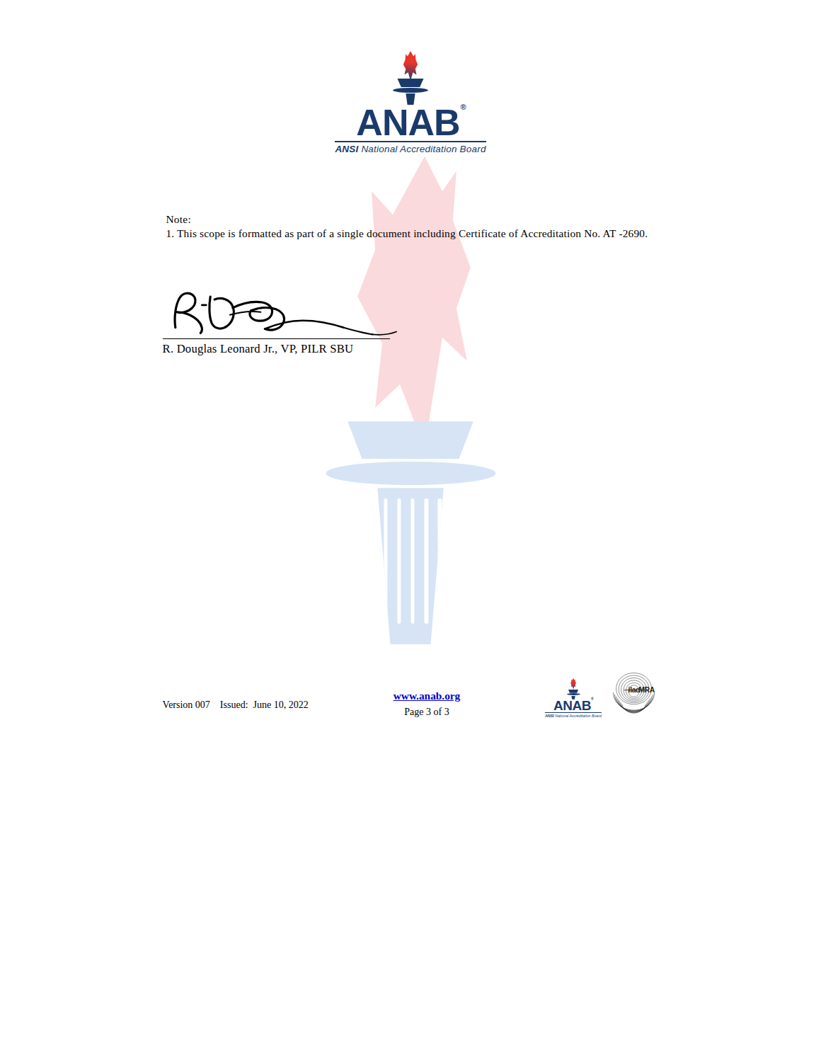ANAB®
ANSI National Accreditation Board
Note:
1. This scope is formatted as part of a single document including Certificate of Accreditation No. AT -2690.
R. Douglas Leonard Jr., VP, PILR SBU
Version 007 Issued: June 10, 2022
www.anab.org
Page 3 of 3
ANAB®
ANSI National Accreditation Board
ilac MRA